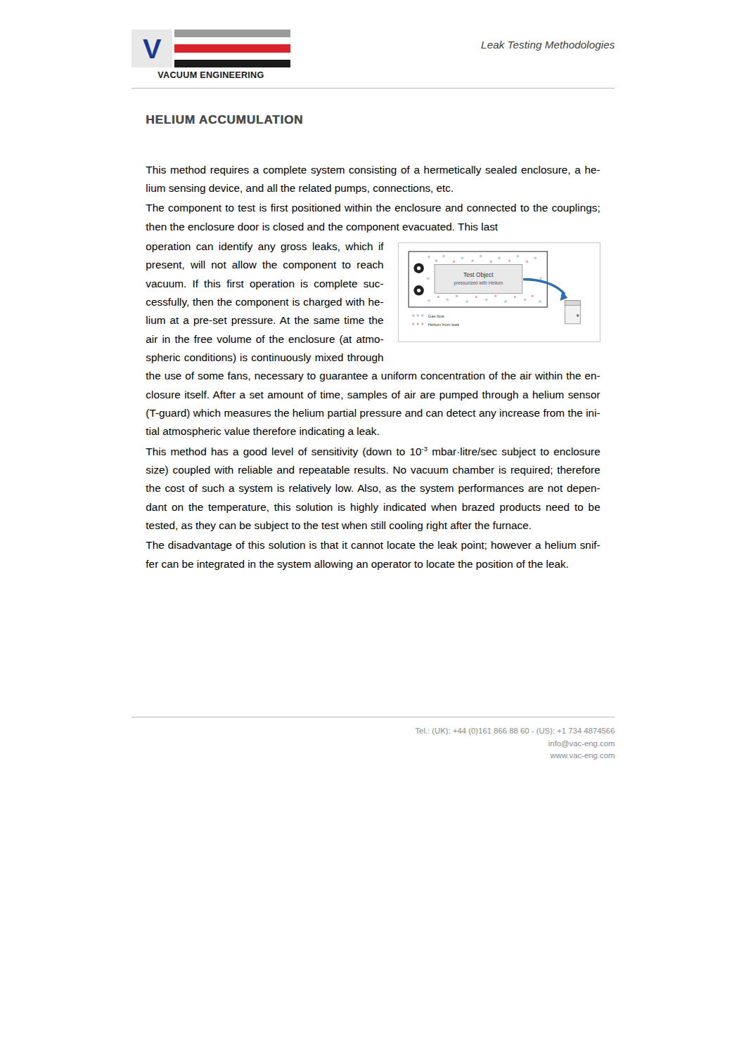V
VACUUM ENGINEERING
Leak Testing Methodologies
HELIUM ACCUMULATION
This method requires a complete system consisting of a hermetically sealed enclosure, a helium sensing device, and all the related pumps, connections, etc.
The component to test is first positioned within the enclosure and connected to the couplings; then the enclosure door is closed and the component evacuated. This last
operation can identify any gross leaks, which if present, will not allow the component to reach vacuum. If this first operation is complete successfully, then the component is charged with helium at a pre-set pressure. At the same time the air in the free volume of the enclosure (at atmospheric conditions) is continuously mixed through the use of some fans, necessary to guarantee a uniform concentration of the air within the enclosure itself. After a set amount of time, samples of air are pumped through a helium sensor (T-guard) which measures the helium partial pressure and can detect any increase from the initial atmospheric value therefore indicating a leak.
This method has a good level of sensitivity (down to 10-3 mbar·litre/sec subject to enclosure size) coupled with reliable and repeatable results. No vacuum chamber is required; therefore the cost of such a system is relatively low. Also, as the system performances are not dependant on the temperature, this solution is highly indicated when brazed products need to be tested, as they can be subject to the test when still cooling right after the furnace.
The disadvantage of this solution is that it cannot locate the leak point; however a helium sniffer can be integrated in the system allowing an operator to locate the position of the leak.
Tel.: (UK): +44 (0)161 866 88 60 - (US): +1 734 4874566
info@vac-eng.com
www.vac-eng.com